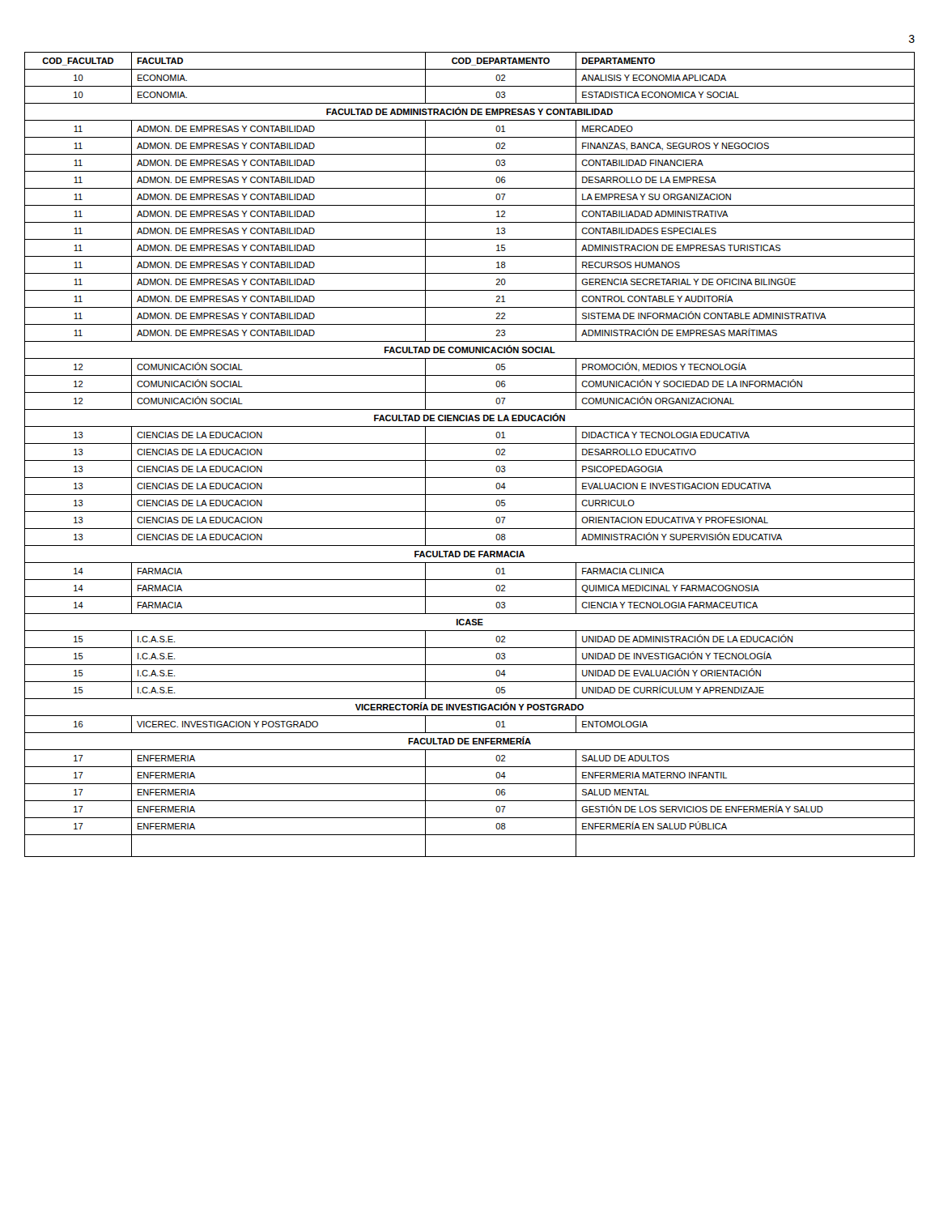3
| COD_FACULTAD | FACULTAD | COD_DEPARTAMENTO | DEPARTAMENTO |
| --- | --- | --- | --- |
| 10 | ECONOMIA. | 02 | ANALISIS Y ECONOMIA APLICADA |
| 10 | ECONOMIA. | 03 | ESTADISTICA ECONOMICA Y SOCIAL |
| FACULTAD DE ADMINISTRACIÓN DE EMPRESAS Y CONTABILIDAD |
| 11 | ADMON. DE EMPRESAS Y CONTABILIDAD | 01 | MERCADEO |
| 11 | ADMON. DE EMPRESAS Y CONTABILIDAD | 02 | FINANZAS, BANCA, SEGUROS Y NEGOCIOS |
| 11 | ADMON. DE EMPRESAS Y CONTABILIDAD | 03 | CONTABILIDAD FINANCIERA |
| 11 | ADMON. DE EMPRESAS Y CONTABILIDAD | 06 | DESARROLLO DE LA EMPRESA |
| 11 | ADMON. DE EMPRESAS Y CONTABILIDAD | 07 | LA EMPRESA Y SU ORGANIZACION |
| 11 | ADMON. DE EMPRESAS Y CONTABILIDAD | 12 | CONTABILIADAD ADMINISTRATIVA |
| 11 | ADMON. DE EMPRESAS Y CONTABILIDAD | 13 | CONTABILIDADES ESPECIALES |
| 11 | ADMON. DE EMPRESAS Y CONTABILIDAD | 15 | ADMINISTRACION DE EMPRESAS TURISTICAS |
| 11 | ADMON. DE EMPRESAS Y CONTABILIDAD | 18 | RECURSOS HUMANOS |
| 11 | ADMON. DE EMPRESAS Y CONTABILIDAD | 20 | GERENCIA SECRETARIAL Y DE OFICINA BILINGÜE |
| 11 | ADMON. DE EMPRESAS Y CONTABILIDAD | 21 | CONTROL CONTABLE Y AUDITORÍA |
| 11 | ADMON. DE EMPRESAS Y CONTABILIDAD | 22 | SISTEMA DE INFORMACIÓN CONTABLE ADMINISTRATIVA |
| 11 | ADMON. DE EMPRESAS Y CONTABILIDAD | 23 | ADMINISTRACIÓN DE EMPRESAS MARÍTIMAS |
| FACULTAD DE COMUNICACIÓN SOCIAL |
| 12 | COMUNICACIÓN SOCIAL | 05 | PROMOCIÓN, MEDIOS Y TECNOLOGÍA |
| 12 | COMUNICACIÓN SOCIAL | 06 | COMUNICACIÓN Y SOCIEDAD DE LA INFORMACIÓN |
| 12 | COMUNICACIÓN SOCIAL | 07 | COMUNICACIÓN ORGANIZACIONAL |
| FACULTAD DE CIENCIAS DE LA EDUCACIÓN |
| 13 | CIENCIAS DE LA EDUCACION | 01 | DIDACTICA Y TECNOLOGIA EDUCATIVA |
| 13 | CIENCIAS DE LA EDUCACION | 02 | DESARROLLO EDUCATIVO |
| 13 | CIENCIAS DE LA EDUCACION | 03 | PSICOPEDAGOGIA |
| 13 | CIENCIAS DE LA EDUCACION | 04 | EVALUACION E INVESTIGACION EDUCATIVA |
| 13 | CIENCIAS DE LA EDUCACION | 05 | CURRICULO |
| 13 | CIENCIAS DE LA EDUCACION | 07 | ORIENTACION EDUCATIVA Y PROFESIONAL |
| 13 | CIENCIAS DE LA EDUCACION | 08 | ADMINISTRACIÓN Y SUPERVISIÓN EDUCATIVA |
| FACULTAD DE FARMACIA |
| 14 | FARMACIA | 01 | FARMACIA CLINICA |
| 14 | FARMACIA | 02 | QUIMICA MEDICINAL Y FARMACOGNOSIA |
| 14 | FARMACIA | 03 | CIENCIA Y TECNOLOGIA FARMACEUTICA |
| ICASE |
| 15 | I.C.A.S.E. | 02 | UNIDAD DE ADMINISTRACIÓN DE LA EDUCACIÓN |
| 15 | I.C.A.S.E. | 03 | UNIDAD DE INVESTIGACIÓN Y TECNOLOGÍA |
| 15 | I.C.A.S.E. | 04 | UNIDAD DE EVALUACIÓN Y ORIENTACIÓN |
| 15 | I.C.A.S.E. | 05 | UNIDAD DE CURRÍCULUM Y APRENDIZAJE |
| VICERRECTORÍA DE INVESTIGACIÓN Y POSTGRADO |
| 16 | VICEREC. INVESTIGACION Y POSTGRADO | 01 | ENTOMOLOGIA |
| FACULTAD DE ENFERMERÍA |
| 17 | ENFERMERIA | 02 | SALUD DE ADULTOS |
| 17 | ENFERMERIA | 04 | ENFERMERIA MATERNO INFANTIL |
| 17 | ENFERMERIA | 06 | SALUD MENTAL |
| 17 | ENFERMERIA | 07 | GESTIÓN DE LOS SERVICIOS DE ENFERMERÍA Y SALUD |
| 17 | ENFERMERIA | 08 | ENFERMERÍA EN SALUD PÚBLICA |